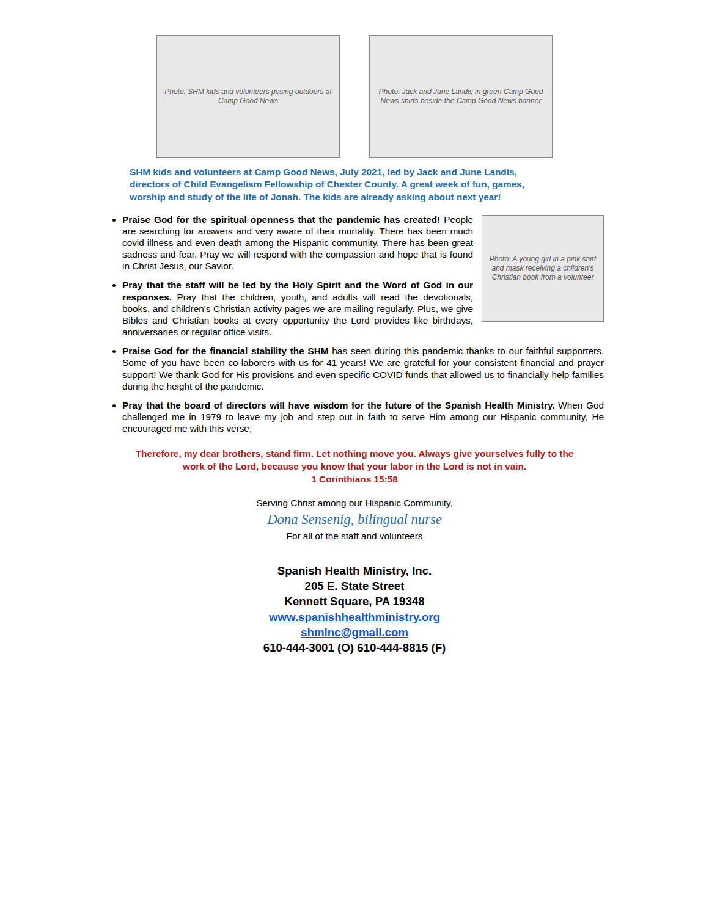Photo: SHM kids and volunteers posing outdoors at Camp Good News
Photo: Jack and June Landis in green Camp Good News shirts beside the Camp Good News banner
SHM kids and volunteers at Camp Good News, July 2021, led by Jack and June Landis,
directors of Child Evangelism Fellowship of Chester County. A great week of fun, games,
worship and study of the life of Jonah. The kids are already asking about next year!
Praise God for the spiritual openness that the pandemic has created!
Photo: A young girl in a pink shirt and mask receiving a children's Christian book from a volunteer
People are searching for answers and very aware of their mortality. There has been much covid illness and even death among the Hispanic community. There has been great sadness and fear. Pray we will respond with the compassion and hope that is found in Christ Jesus, our Savior.
Pray that the staff will be led by the Holy Spirit and the Word of God in our responses. Pray that the children, youth, and adults will read the devotionals, books, and children's Christian activity pages we are mailing regularly. Plus, we give Bibles and Christian books at every opportunity the Lord provides like birthdays, anniversaries or regular office visits.
Praise God for the financial stability the SHM has seen during this pandemic thanks to our faithful supporters. Some of you have been co-laborers with us for 41 years! We are grateful for your consistent financial and prayer support! We thank God for His provisions and even specific COVID funds that allowed us to financially help families during the height of the pandemic.
Pray that the board of directors will have wisdom for the future of the Spanish Health Ministry. When God challenged me in 1979 to leave my job and step out in faith to serve Him among our Hispanic community, He encouraged me with this verse;
Therefore, my dear brothers, stand firm. Let nothing move you. Always give yourselves fully to the work of the Lord, because you know that your labor in the Lord is not in vain.
1 Corinthians 15:58
Serving Christ among our Hispanic Community,
Dona Sensenig, bilingual nurse
For all of the staff and volunteers
Spanish Health Ministry, Inc.
205 E. State Street
Kennett Square, PA 19348
www.spanishhealthministry.org
shminc@gmail.com
610-444-3001 (O) 610-444-8815 (F)